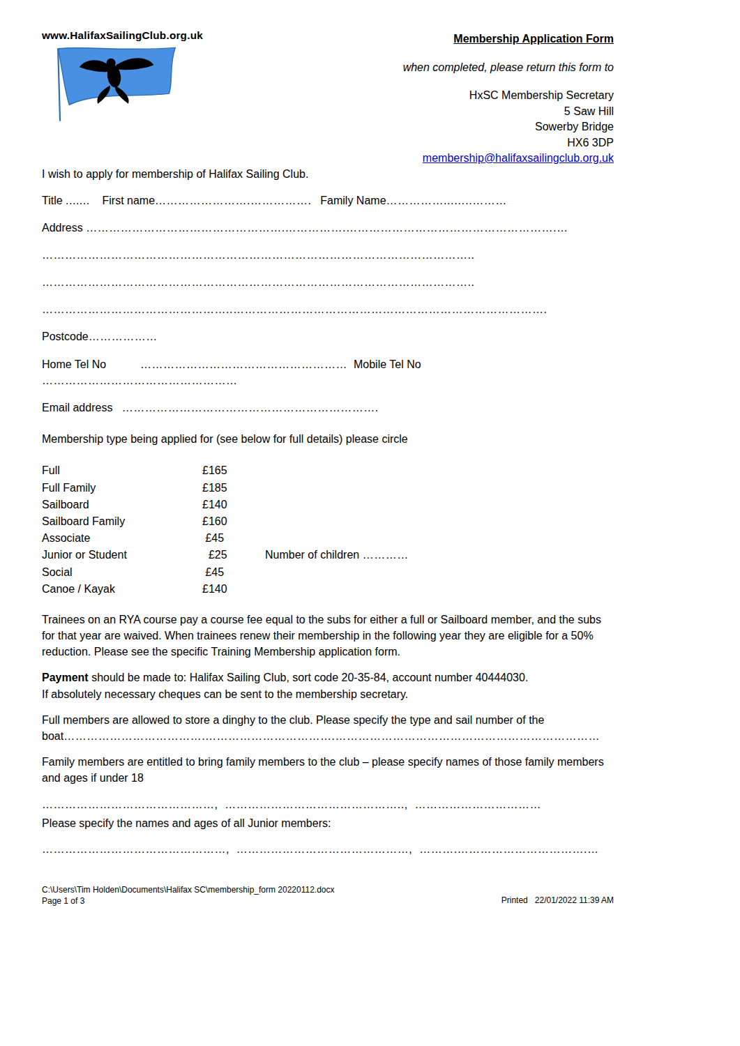www.HalifaxSailingClub.org.uk
Membership Application Form
when completed, please return this form to
HxSC Membership Secretary
5 Saw Hill
Sowerby Bridge
HX6 3DP
membership@halifaxsailingclub.org.uk
I wish to apply for membership of Halifax Sailing Club.
Title ....... First name…………………….……………. Family Name……………...…..………
Address …………………………………………….…………….……………………………………………….…
…………………………………………………………………………………………………..
…………………………………………………………………………………………………..
…………………………………………..……………………………………………………………………….
Postcode………………
Home Tel No ……………………………………………… Mobile Tel No ……………………………………………
Email address ………………………………………………………….
Membership type being applied for (see below for full details) please circle
| Full | £165 | |
| Full Family | £185 | |
| Sailboard | £140 | |
| Sailboard Family | £160 | |
| Associate | £45 | |
| Junior or Student | £25 | Number of children ………… |
| Social | £45 | |
| Canoe / Kayak | £140 | |
Trainees on an RYA course pay a course fee equal to the subs for either a full or Sailboard member, and the subs for that year are waived. When trainees renew their membership in the following year they are eligible for a 50% reduction. Please see the specific Training Membership application form.
Payment should be made to: Halifax Sailing Club, sort code 20-35-84, account number 40444030.
If absolutely necessary cheques can be sent to the membership secretary.
Full members are allowed to store a dinghy to the club. Please specify the type and sail number of the boat……………………………….…………………………….……………………………………………………………
Family members are entitled to bring family members to the club – please specify names of those family members and ages if under 18
………………………………………, ……………………………………….., ……………………………
Please specify the names and ages of all Junior members:
…………………………………………, ………………………………………, ……….…………………………….…
C:\Users\Tim Holden\Documents\Halifax SC\membership_form 20220112.docx
Page 1 of 3
Printed 22/01/2022 11:39 AM